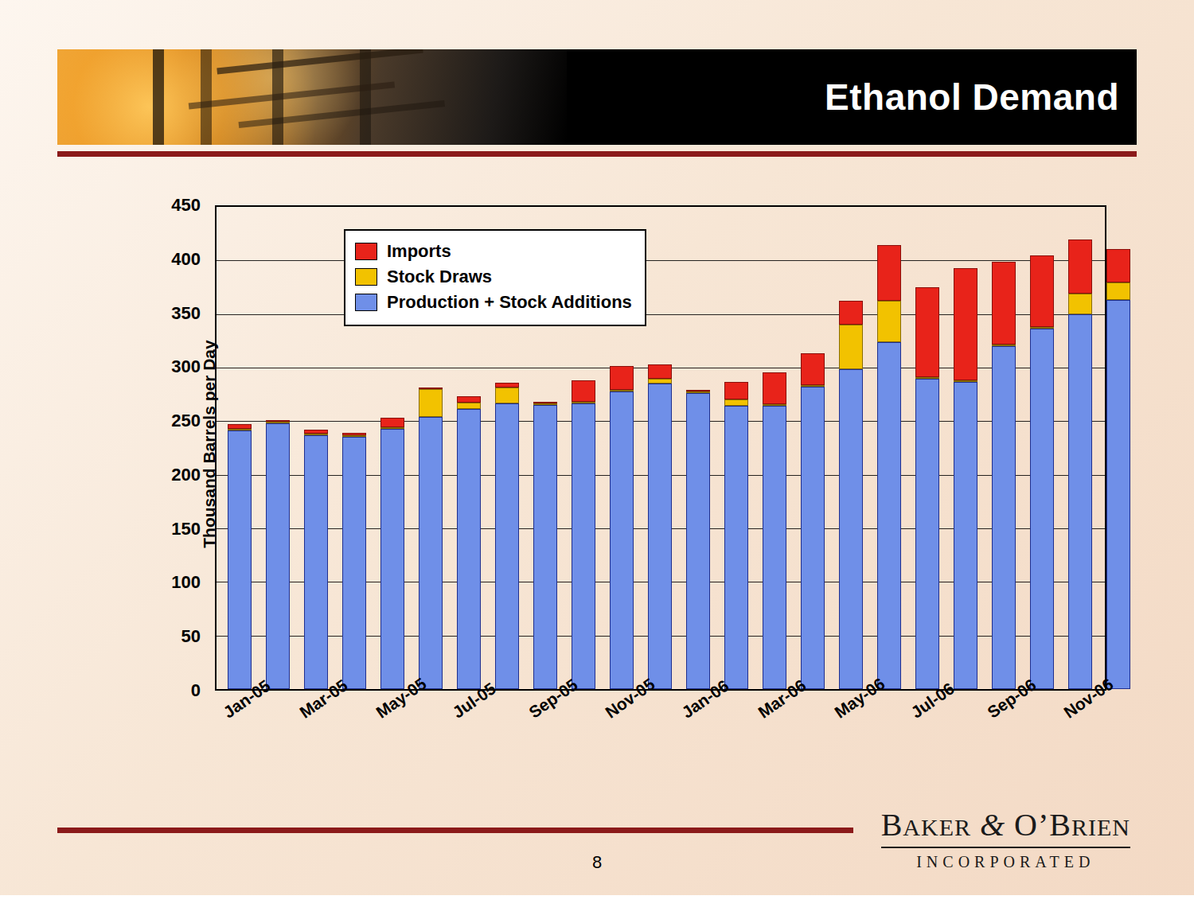Ethanol Demand
Thousand Barrels per Day
450 400 350 300 250 200 150 100 50 0
Imports
Stock Draws
Production + Stock Additions
Jan-05 Mar-05 May-05 Jul-05 Sep-05 Nov-05 Jan-06 Mar-06 May-06 Jul-06 Sep-06 Nov-06
8
BAKER & O’BRIEN
INCORPORATED